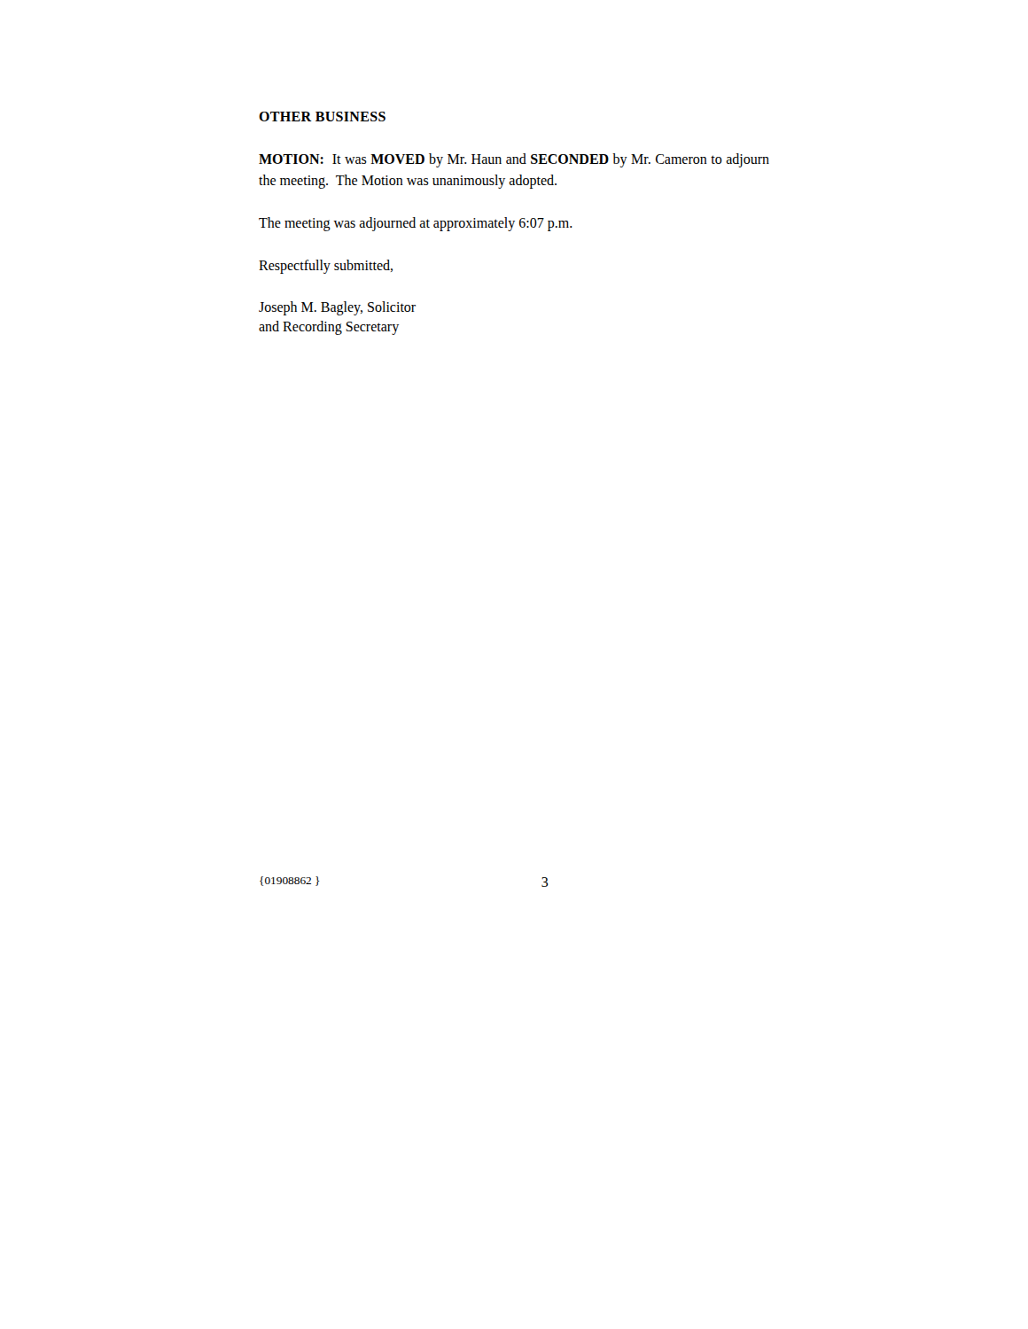OTHER BUSINESS
MOTION: It was MOVED by Mr. Haun and SECONDED by Mr. Cameron to adjourn the meeting. The Motion was unanimously adopted.
The meeting was adjourned at approximately 6:07 p.m.
Respectfully submitted,
Joseph M. Bagley, Solicitor
and Recording Secretary
{01908862 }
3